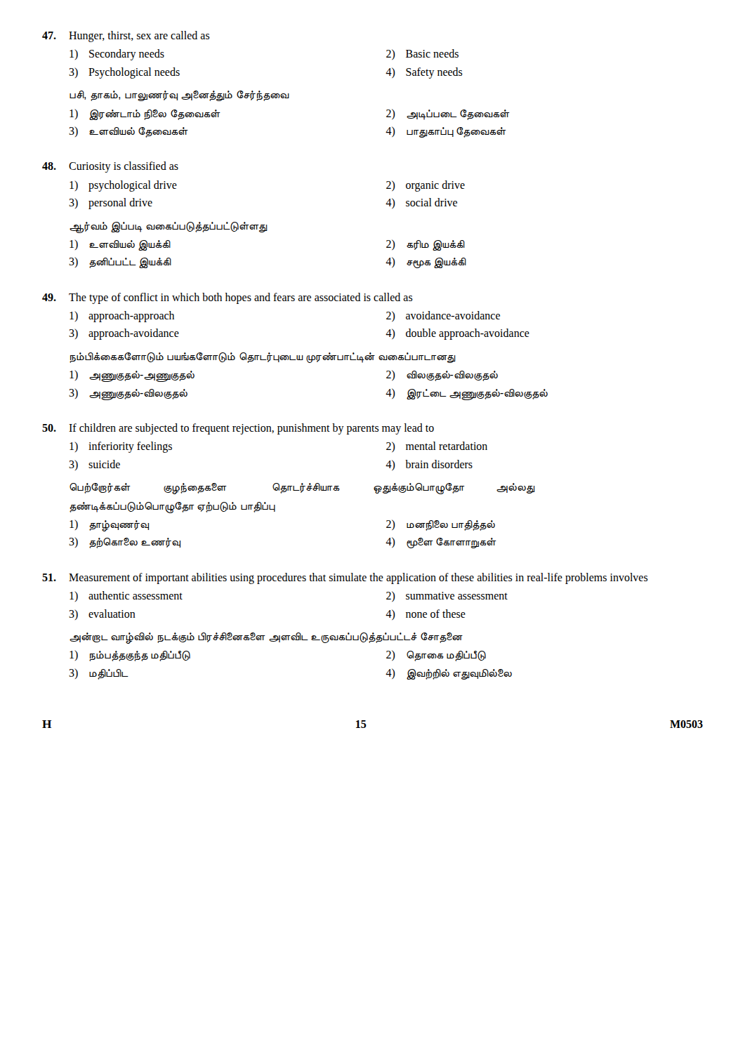47.
Hunger, thirst, sex are called as
1) Secondary needs
2) Basic needs
3) Psychological needs
4) Safety needs
பசி, தாகம், பாலுணர்வு அனைத்தும் சேர்ந்தவை
1) இரண்டாம் நிலை தேவைகள்
2) அடிப்படை தேவைகள்
3) உளவியல் தேவைகள்
4) பாதுகாப்பு தேவைகள்
48.
Curiosity is classified as
1) psychological drive
2) organic drive
3) personal drive
4) social drive
ஆர்வம் இப்படி வகைப்படுத்தப்பட்டுள்ளது
1) உளவியல் இயக்கி
2) கரிம இயக்கி
3) தனிப்பட்ட இயக்கி
4) சமூக இயக்கி
49.
The type of conflict in which both hopes and fears are associated is called as
1) approach-approach
2) avoidance-avoidance
3) approach-avoidance
4) double approach-avoidance
நம்பிக்கைகளோடும் பயங்களோடும் தொடர்புடைய முரண்பாட்டின் வகைப்பாடானது
1) அணுகுதல்-அணுகுதல்
2) விலகுதல்-விலகுதல்
3) அணுகுதல்-விலகுதல்
4) இரட்டை அணுகுதல்-விலகுதல்
50.
If children are subjected to frequent rejection, punishment by parents may lead to
1) inferiority feelings
2) mental retardation
3) suicide
4) brain disorders
பெற்றோர்கள் குழந்தைகளை தொடர்ச்சியாக ஒதுக்கும்பொழுதோ அல்லது
தண்டிக்கப்படும்பொழுதோ ஏற்படும் பாதிப்பு
1) தாழ்வுணர்வு
2) மனநிலை பாதித்தல்
3) தற்கொலை உணர்வு
4) மூளை கோளாறுகள்
51.
Measurement of important abilities using procedures that simulate the application of these abilities in real-life problems involves
1) authentic assessment
2) summative assessment
3) evaluation
4) none of these
அன்றாட வாழ்வில் நடக்கும் பிரச்சினைகளை அளவிட உருவகப்படுத்தப்பட்டச் சோதனை
1) நம்பத்தகுந்த மதிப்பீடு
2) தொகை மதிப்பீடு
3) மதிப்பிட
4) இவற்றில் எதுவுமில்லை
H
15
M0503